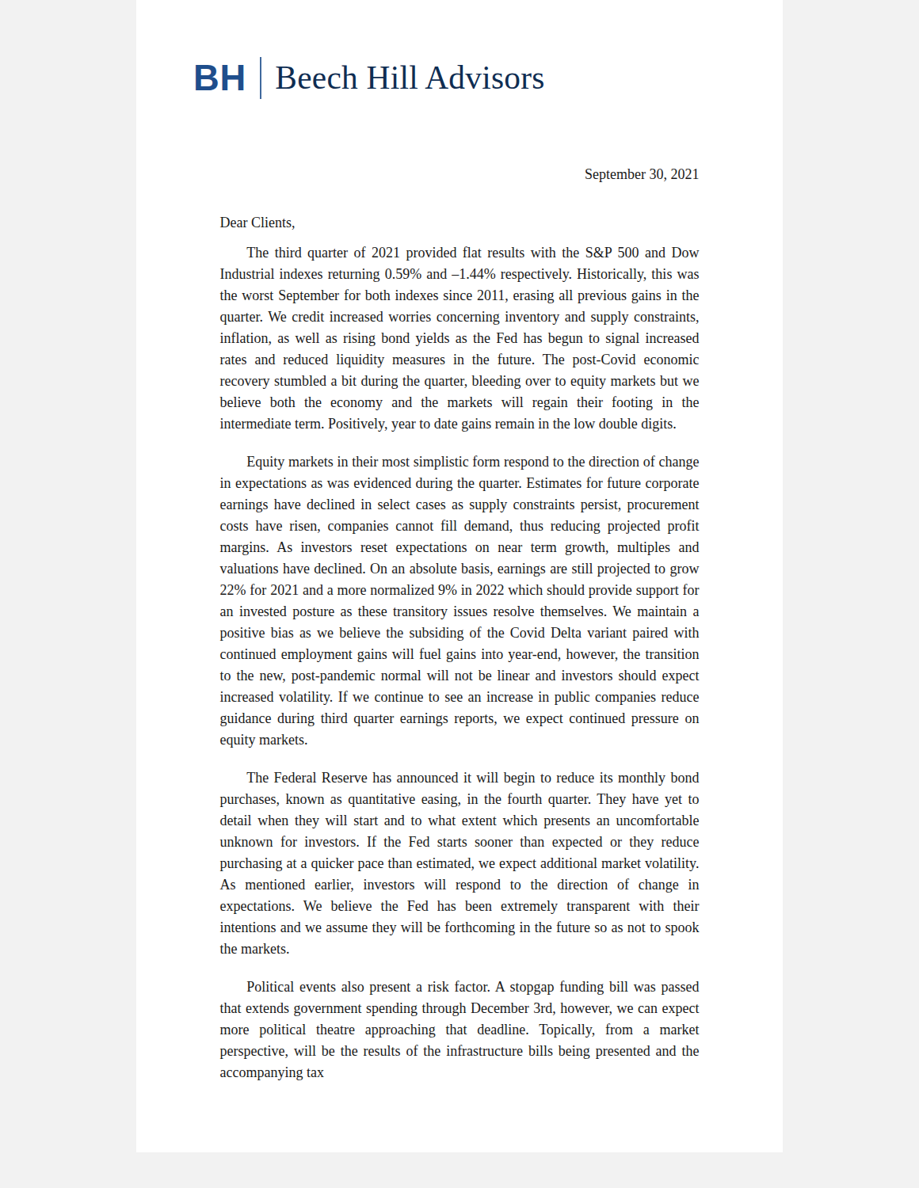BH Beech Hill Advisors
September 30, 2021
Dear Clients,
The third quarter of 2021 provided flat results with the S&P 500 and Dow Industrial indexes returning 0.59% and –1.44% respectively. Historically, this was the worst September for both indexes since 2011, erasing all previous gains in the quarter. We credit increased worries concerning inventory and supply constraints, inflation, as well as rising bond yields as the Fed has begun to signal increased rates and reduced liquidity measures in the future. The post-Covid economic recovery stumbled a bit during the quarter, bleeding over to equity markets but we believe both the economy and the markets will regain their footing in the intermediate term. Positively, year to date gains remain in the low double digits.
Equity markets in their most simplistic form respond to the direction of change in expectations as was evidenced during the quarter. Estimates for future corporate earnings have declined in select cases as supply constraints persist, procurement costs have risen, companies cannot fill demand, thus reducing projected profit margins. As investors reset expectations on near term growth, multiples and valuations have declined. On an absolute basis, earnings are still projected to grow 22% for 2021 and a more normalized 9% in 2022 which should provide support for an invested posture as these transitory issues resolve themselves. We maintain a positive bias as we believe the subsiding of the Covid Delta variant paired with continued employment gains will fuel gains into year-end, however, the transition to the new, post-pandemic normal will not be linear and investors should expect increased volatility. If we continue to see an increase in public companies reduce guidance during third quarter earnings reports, we expect continued pressure on equity markets.
The Federal Reserve has announced it will begin to reduce its monthly bond purchases, known as quantitative easing, in the fourth quarter. They have yet to detail when they will start and to what extent which presents an uncomfortable unknown for investors. If the Fed starts sooner than expected or they reduce purchasing at a quicker pace than estimated, we expect additional market volatility. As mentioned earlier, investors will respond to the direction of change in expectations. We believe the Fed has been extremely transparent with their intentions and we assume they will be forthcoming in the future so as not to spook the markets.
Political events also present a risk factor. A stopgap funding bill was passed that extends government spending through December 3rd, however, we can expect more political theatre approaching that deadline. Topically, from a market perspective, will be the results of the infrastructure bills being presented and the accompanying tax